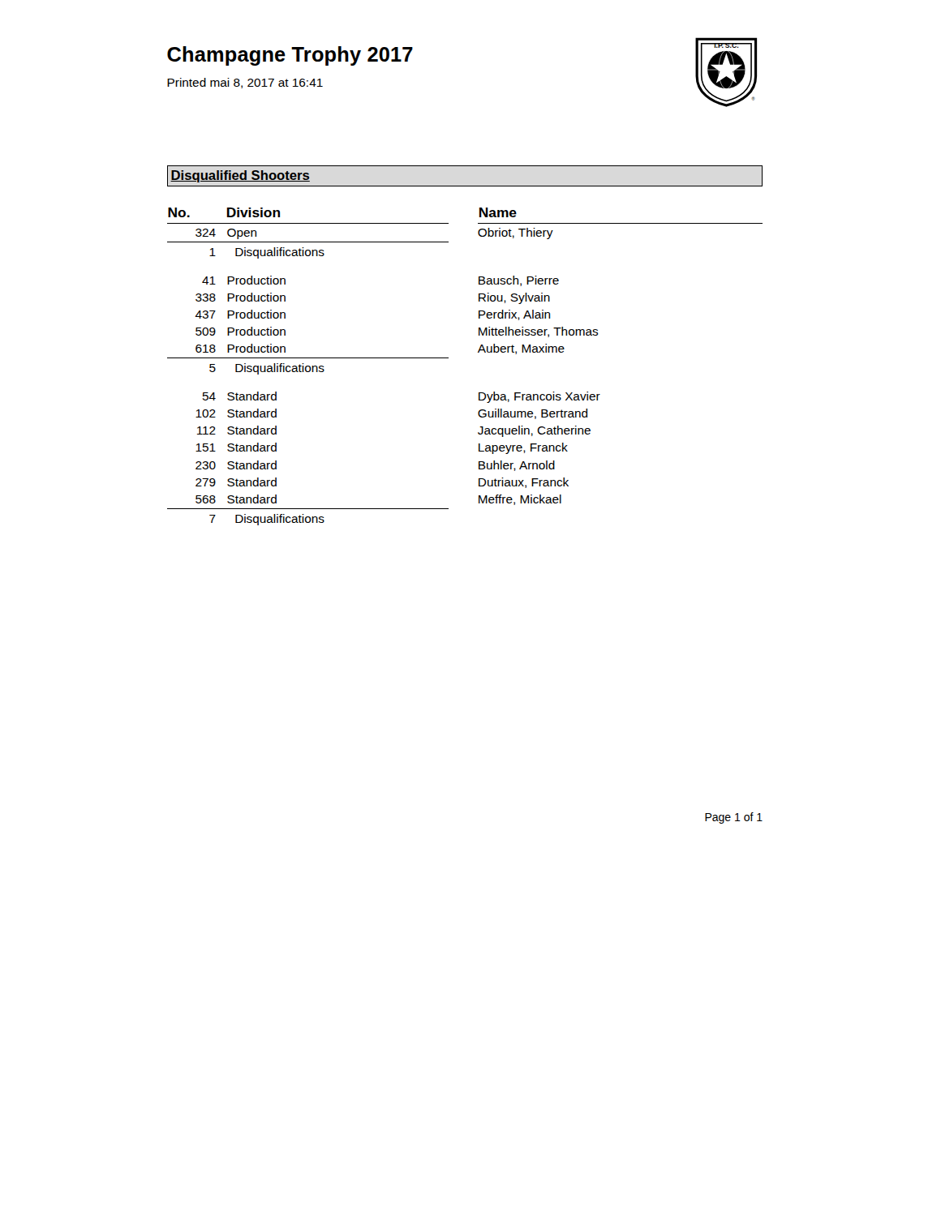Champagne Trophy 2017
Printed mai 8, 2017 at 16:41
I.P. S.C. b/c ®
Disqualified Shooters
| No. | Division | | Name |
| --- | --- | --- | --- |
| 324 | Open | | Obriot, Thiery |
| 1 | Disqualifications | | |
| 41 | Production | | Bausch, Pierre |
| 338 | Production | | Riou, Sylvain |
| 437 | Production | | Perdrix, Alain |
| 509 | Production | | Mittelheisser, Thomas |
| 618 | Production | | Aubert, Maxime |
| 5 | Disqualifications | | |
| 54 | Standard | | Dyba, Francois Xavier |
| 102 | Standard | | Guillaume, Bertrand |
| 112 | Standard | | Jacquelin, Catherine |
| 151 | Standard | | Lapeyre, Franck |
| 230 | Standard | | Buhler, Arnold |
| 279 | Standard | | Dutriaux, Franck |
| 568 | Standard | | Meffre, Mickael |
| 7 | Disqualifications | | |
Page 1 of 1